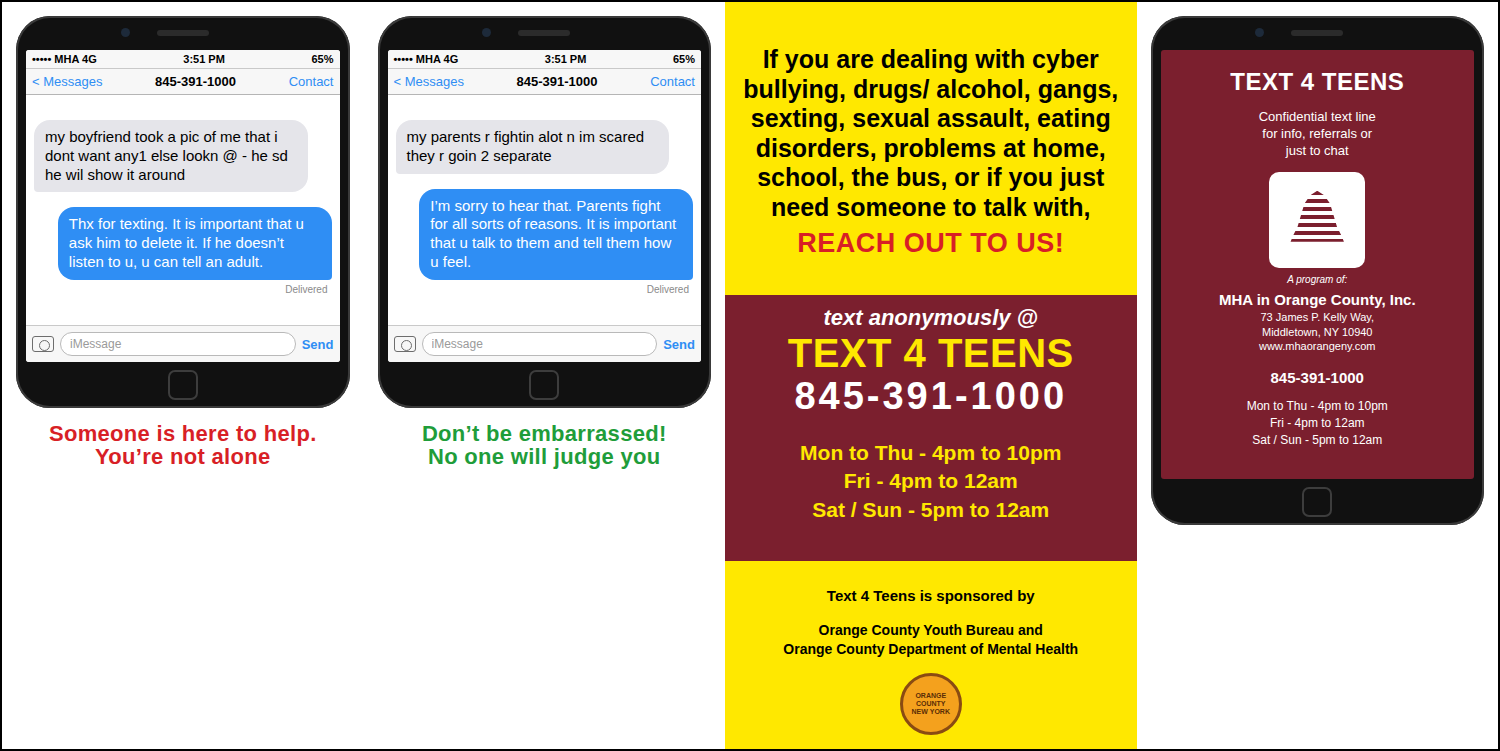••••• MHA 4G 3:51 PM 65%
< Messages 845-391-1000 Contact
my boyfriend took a pic of me that i dont want any1 else lookn @ - he sd he wil show it around
Thx for texting. It is important that u ask him to delete it. If he doesn’t listen to u, u can tell an adult.
Delivered
Send
Someone is here to help.
You’re not alone
••••• MHA 4G 3:51 PM 65%
< Messages 845-391-1000 Contact
my parents r fightin alot n im scared they r goin 2 separate
I’m sorry to hear that. Parents fight for all sorts of reasons. It is important that u talk to them and tell them how u feel.
Delivered
Send
Don’t be embarrassed!
No one will judge you
If you are dealing with cyber bullying, drugs/ alcohol, gangs, sexting, sexual assault, eating disorders, problems at home, school, the bus, or if you just need someone to talk with, REACH OUT TO US!
text anonymously @
TEXT 4 TEENS
845-391-1000
Mon to Thu - 4pm to 10pm
Fri - 4pm to 12am
Sat / Sun - 5pm to 12am
Text 4 Teens is sponsored by
Orange County Youth Bureau and
Orange County Department of Mental Health
ORANGE COUNTY
NEW YORK
TEXT 4 TEENS
Confidential text line
for info, referrals or
just to chat
A program of:
MHA in Orange County, Inc.
73 James P. Kelly Way,
Middletown, NY 10940
www.mhaorangeny.com
845-391-1000
Mon to Thu - 4pm to 10pm
Fri - 4pm to 12am
Sat / Sun - 5pm to 12am